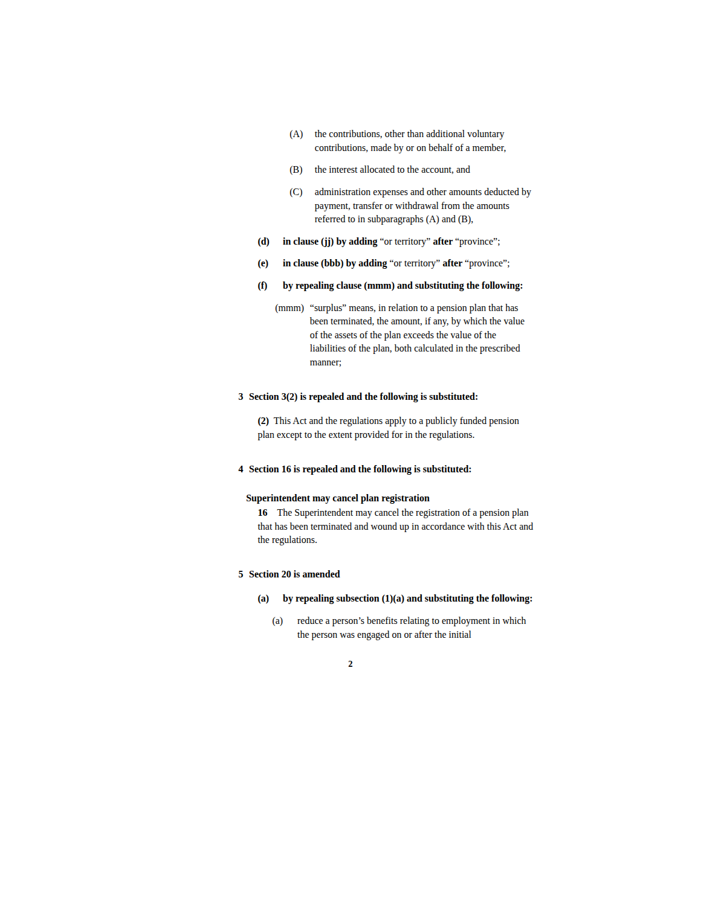(A)
the contributions, other than additional voluntary contributions, made by or on behalf of a member,
(B)
the interest allocated to the account, and
(C)
administration expenses and other amounts deducted by payment, transfer or withdrawal from the amounts referred to in subparagraphs (A) and (B),
(d)
in clause (jj) by adding “or territory” after “province”;
(e)
in clause (bbb) by adding “or territory” after “province”;
(f)
by repealing clause (mmm) and substituting the following:
(mmm)
“surplus” means, in relation to a pension plan that has been terminated, the amount, if any, by which the value of the assets of the plan exceeds the value of the liabilities of the plan, both calculated in the prescribed manner;
3
Section 3(2) is repealed and the following is substituted:
(2) This Act and the regulations apply to a publicly funded pension plan except to the extent provided for in the regulations.
4
Section 16 is repealed and the following is substituted:
Superintendent may cancel plan registration
16 The Superintendent may cancel the registration of a pension plan that has been terminated and wound up in accordance with this Act and the regulations.
5
Section 20 is amended
(a)
by repealing subsection (1)(a) and substituting the following:
(a)
reduce a person’s benefits relating to employment in which the person was engaged on or after the initial
2